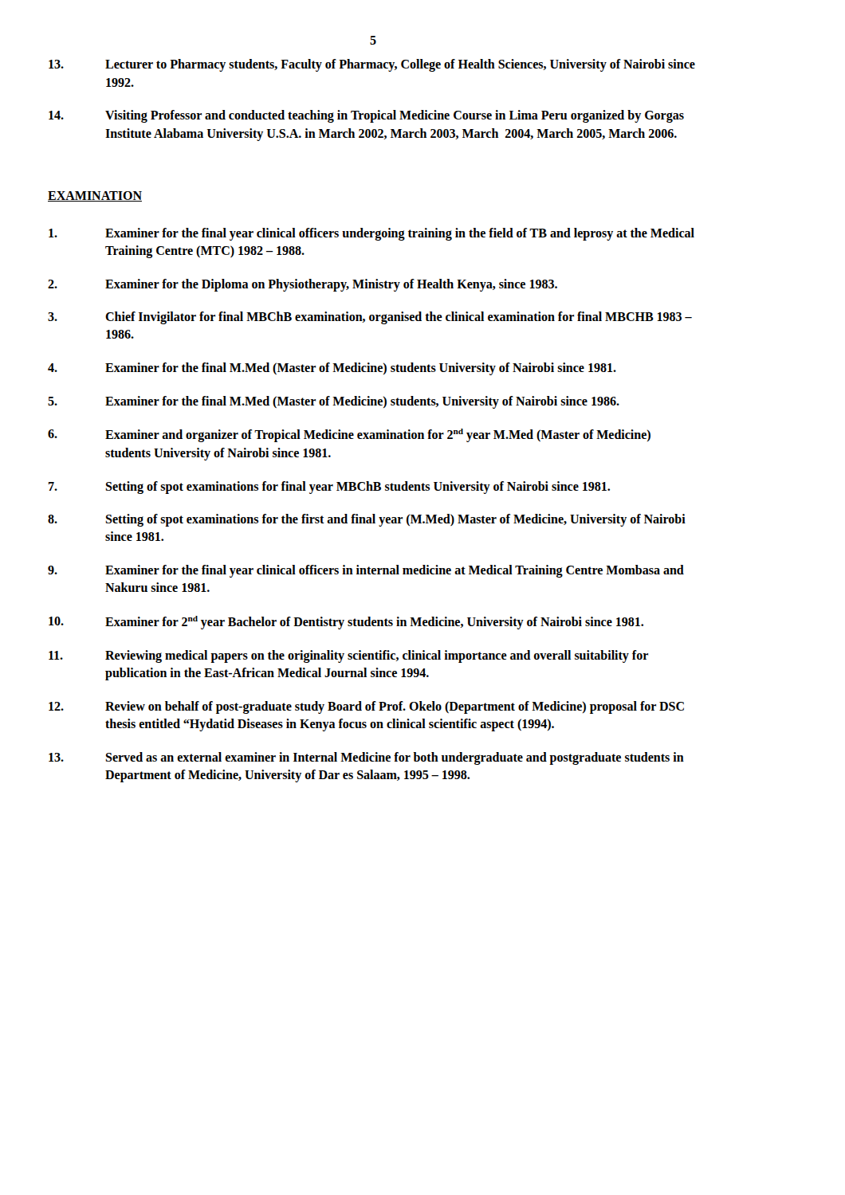5
13.
Lecturer to Pharmacy students, Faculty of Pharmacy, College of Health Sciences, University of Nairobi since 1992.
14.
Visiting Professor and conducted teaching in Tropical Medicine Course in Lima Peru organized by Gorgas Institute Alabama University U.S.A. in March 2002, March 2003, March 2004, March 2005, March 2006.
EXAMINATION
1.
Examiner for the final year clinical officers undergoing training in the field of TB and leprosy at the Medical Training Centre (MTC) 1982 – 1988.
2.
Examiner for the Diploma on Physiotherapy, Ministry of Health Kenya, since 1983.
3.
Chief Invigilator for final MBChB examination, organised the clinical examination for final MBCHB 1983 – 1986.
4.
Examiner for the final M.Med (Master of Medicine) students University of Nairobi since 1981.
5.
Examiner for the final M.Med (Master of Medicine) students, University of Nairobi since 1986.
6.
Examiner and organizer of Tropical Medicine examination for 2nd year M.Med (Master of Medicine) students University of Nairobi since 1981.
7.
Setting of spot examinations for final year MBChB students University of Nairobi since 1981.
8.
Setting of spot examinations for the first and final year (M.Med) Master of Medicine, University of Nairobi since 1981.
9.
Examiner for the final year clinical officers in internal medicine at Medical Training Centre Mombasa and Nakuru since 1981.
10.
Examiner for 2nd year Bachelor of Dentistry students in Medicine, University of Nairobi since 1981.
11.
Reviewing medical papers on the originality scientific, clinical importance and overall suitability for publication in the East-African Medical Journal since 1994.
12.
Review on behalf of post-graduate study Board of Prof. Okelo (Department of Medicine) proposal for DSC thesis entitled “Hydatid Diseases in Kenya focus on clinical scientific aspect (1994).
13.
Served as an external examiner in Internal Medicine for both undergraduate and postgraduate students in Department of Medicine, University of Dar es Salaam, 1995 – 1998.